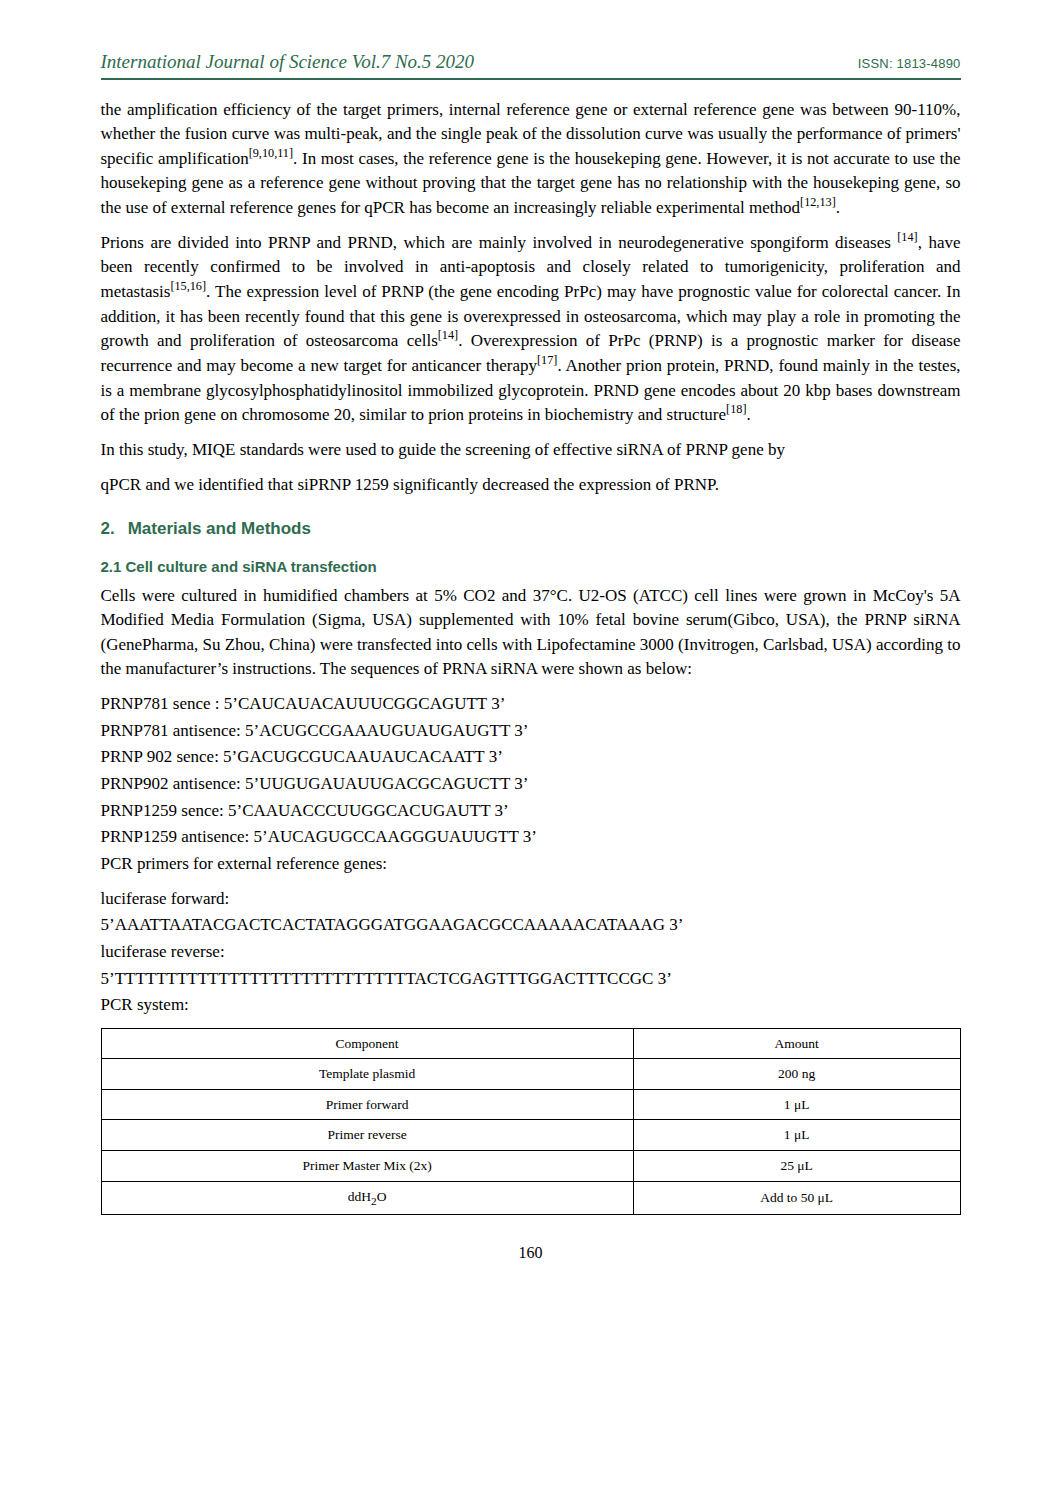International Journal of Science Vol.7 No.5 2020 ISSN: 1813-4890
the amplification efficiency of the target primers, internal reference gene or external reference gene was between 90-110%, whether the fusion curve was multi-peak, and the single peak of the dissolution curve was usually the performance of primers' specific amplification[9,10,11]. In most cases, the reference gene is the housekeping gene. However, it is not accurate to use the housekeping gene as a reference gene without proving that the target gene has no relationship with the housekeping gene, so the use of external reference genes for qPCR has become an increasingly reliable experimental method[12,13].
Prions are divided into PRNP and PRND, which are mainly involved in neurodegenerative spongiform diseases [14], have been recently confirmed to be involved in anti-apoptosis and closely related to tumorigenicity, proliferation and metastasis[15,16]. The expression level of PRNP (the gene encoding PrPc) may have prognostic value for colorectal cancer. In addition, it has been recently found that this gene is overexpressed in osteosarcoma, which may play a role in promoting the growth and proliferation of osteosarcoma cells[14]. Overexpression of PrPc (PRNP) is a prognostic marker for disease recurrence and may become a new target for anticancer therapy[17]. Another prion protein, PRND, found mainly in the testes, is a membrane glycosylphosphatidylinositol immobilized glycoprotein. PRND gene encodes about 20 kbp bases downstream of the prion gene on chromosome 20, similar to prion proteins in biochemistry and structure[18].
In this study, MIQE standards were used to guide the screening of effective siRNA of PRNP gene by
qPCR and we identified that siPRNP 1259 significantly decreased the expression of PRNP.
2. Materials and Methods
2.1 Cell culture and siRNA transfection
Cells were cultured in humidified chambers at 5% CO2 and 37°C. U2-OS (ATCC) cell lines were grown in McCoy's 5A Modified Media Formulation (Sigma, USA) supplemented with 10% fetal bovine serum(Gibco, USA), the PRNP siRNA (GenePharma, Su Zhou, China) were transfected into cells with Lipofectamine 3000 (Invitrogen, Carlsbad, USA) according to the manufacturer’s instructions. The sequences of PRNA siRNA were shown as below:
PRNP781 sence : 5’CAUCAUACAUUUCGGCAGUTT 3’
PRNP781 antisence: 5’ACUGCCGAAAUGUAUGAUGTT 3’
PRNP 902 sence: 5’GACUGCGUCAAUAUCACAATT 3’
PRNP902 antisence: 5’UUGUGAUAUUGACGCAGUCTT 3’
PRNP1259 sence: 5’CAAUACCCUUGGCACUGAUTT 3’
PRNP1259 antisence: 5’AUCAGUGCCAAGGGUAUUGTT 3’
PCR primers for external reference genes:
luciferase forward:
5’AAATTAATACGACTCACTATAGGGATGGAAGACGCCAAAAACATAAAG 3’
luciferase reverse:
5’TTTTTTTTTTTTTTTTTTTTTTTTTTTTTACTCGAGTTTGGACTTTCCGC 3’
PCR system:
| Component | Amount |
| Template plasmid | 200 ng |
| Primer forward | 1 μL |
| Primer reverse | 1 μL |
| Primer Master Mix (2x) | 25 μL |
| ddH 2 O | Add to 50 μL |
160